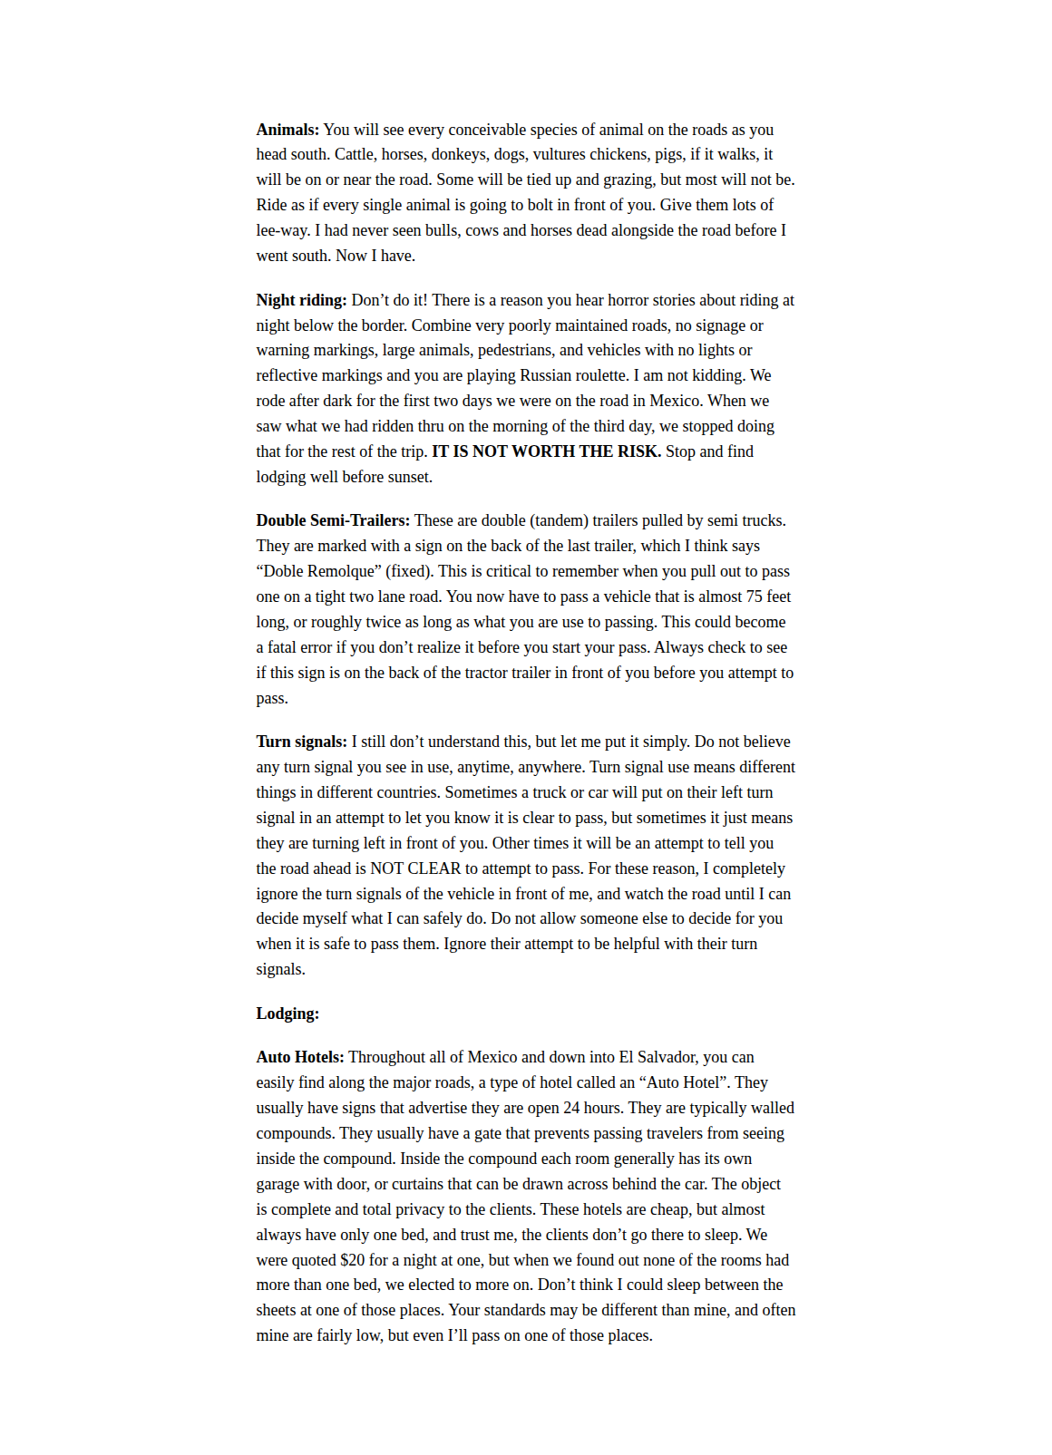Animals: You will see every conceivable species of animal on the roads as you head south. Cattle, horses, donkeys, dogs, vultures chickens, pigs, if it walks, it will be on or near the road. Some will be tied up and grazing, but most will not be. Ride as if every single animal is going to bolt in front of you. Give them lots of lee-way. I had never seen bulls, cows and horses dead alongside the road before I went south. Now I have.
Night riding: Don’t do it! There is a reason you hear horror stories about riding at night below the border. Combine very poorly maintained roads, no signage or warning markings, large animals, pedestrians, and vehicles with no lights or reflective markings and you are playing Russian roulette. I am not kidding. We rode after dark for the first two days we were on the road in Mexico. When we saw what we had ridden thru on the morning of the third day, we stopped doing that for the rest of the trip. IT IS NOT WORTH THE RISK. Stop and find lodging well before sunset.
Double Semi-Trailers: These are double (tandem) trailers pulled by semi trucks. They are marked with a sign on the back of the last trailer, which I think says “Doble Remolque” (fixed). This is critical to remember when you pull out to pass one on a tight two lane road. You now have to pass a vehicle that is almost 75 feet long, or roughly twice as long as what you are use to passing. This could become a fatal error if you don’t realize it before you start your pass. Always check to see if this sign is on the back of the tractor trailer in front of you before you attempt to pass.
Turn signals: I still don’t understand this, but let me put it simply. Do not believe any turn signal you see in use, anytime, anywhere. Turn signal use means different things in different countries. Sometimes a truck or car will put on their left turn signal in an attempt to let you know it is clear to pass, but sometimes it just means they are turning left in front of you. Other times it will be an attempt to tell you the road ahead is NOT CLEAR to attempt to pass. For these reason, I completely ignore the turn signals of the vehicle in front of me, and watch the road until I can decide myself what I can safely do. Do not allow someone else to decide for you when it is safe to pass them. Ignore their attempt to be helpful with their turn signals.
Lodging:
Auto Hotels: Throughout all of Mexico and down into El Salvador, you can easily find along the major roads, a type of hotel called an “Auto Hotel”. They usually have signs that advertise they are open 24 hours. They are typically walled compounds. They usually have a gate that prevents passing travelers from seeing inside the compound. Inside the compound each room generally has its own garage with door, or curtains that can be drawn across behind the car. The object is complete and total privacy to the clients. These hotels are cheap, but almost always have only one bed, and trust me, the clients don’t go there to sleep. We were quoted $20 for a night at one, but when we found out none of the rooms had more than one bed, we elected to more on. Don’t think I could sleep between the sheets at one of those places. Your standards may be different than mine, and often mine are fairly low, but even I’ll pass on one of those places.